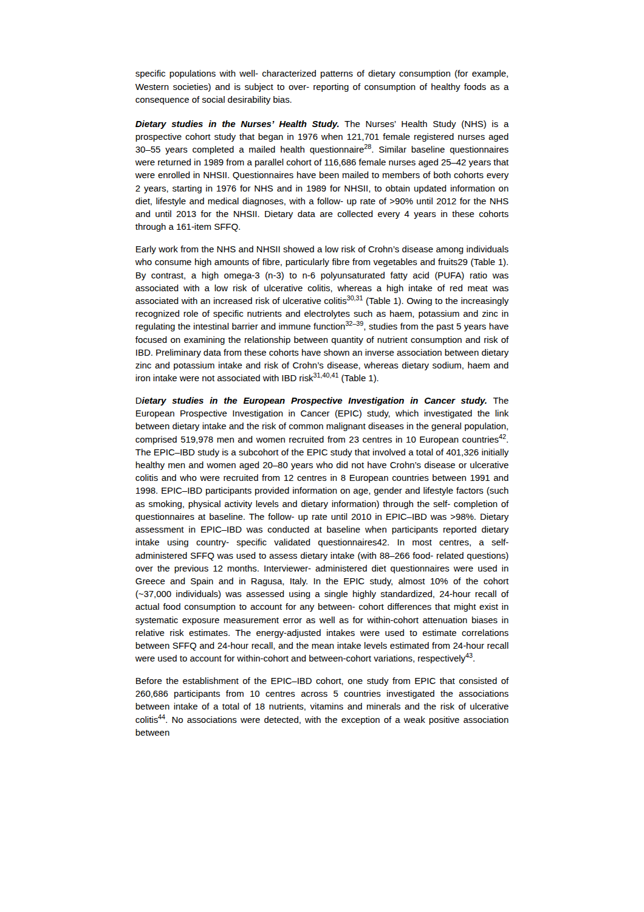specific populations with well- characterized patterns of dietary consumption (for example, Western societies) and is subject to over- reporting of consumption of healthy foods as a consequence of social desirability bias.
Dietary studies in the Nurses’ Health Study. The Nurses’ Health Study (NHS) is a prospective cohort study that began in 1976 when 121,701 female registered nurses aged 30–55 years completed a mailed health questionnaire28. Similar baseline questionnaires were returned in 1989 from a parallel cohort of 116,686 female nurses aged 25–42 years that were enrolled in NHSII. Questionnaires have been mailed to members of both cohorts every 2 years, starting in 1976 for NHS and in 1989 for NHSII, to obtain updated information on diet, lifestyle and medical diagnoses, with a follow- up rate of >90% until 2012 for the NHS and until 2013 for the NHSII. Dietary data are collected every 4 years in these cohorts through a 161-item SFFQ.
Early work from the NHS and NHSII showed a low risk of Crohn’s disease among individuals who consume high amounts of fibre, particularly fibre from vegetables and fruits29 (Table 1). By contrast, a high omega-3 (n-3) to n-6 polyunsaturated fatty acid (PUFA) ratio was associated with a low risk of ulcerative colitis, whereas a high intake of red meat was associated with an increased risk of ulcerative colitis30,31 (Table 1). Owing to the increasingly recognized role of specific nutrients and electrolytes such as haem, potassium and zinc in regulating the intestinal barrier and immune function32–39, studies from the past 5 years have focused on examining the relationship between quantity of nutrient consumption and risk of IBD. Preliminary data from these cohorts have shown an inverse association between dietary zinc and potassium intake and risk of Crohn’s disease, whereas dietary sodium, haem and iron intake were not associated with IBD risk31,40,41 (Table 1).
Dietary studies in the European Prospective Investigation in Cancer study. The European Prospective Investigation in Cancer (EPIC) study, which investigated the link between dietary intake and the risk of common malignant diseases in the general population, comprised 519,978 men and women recruited from 23 centres in 10 European countries42. The EPIC–IBD study is a subcohort of the EPIC study that involved a total of 401,326 initially healthy men and women aged 20–80 years who did not have Crohn’s disease or ulcerative colitis and who were recruited from 12 centres in 8 European countries between 1991 and 1998. EPIC–IBD participants provided information on age, gender and lifestyle factors (such as smoking, physical activity levels and dietary information) through the self- completion of questionnaires at baseline. The follow- up rate until 2010 in EPIC–IBD was >98%. Dietary assessment in EPIC–IBD was conducted at baseline when participants reported dietary intake using country- specific validated questionnaires42. In most centres, a self- administered SFFQ was used to assess dietary intake (with 88–266 food- related questions) over the previous 12 months. Interviewer- administered diet questionnaires were used in Greece and Spain and in Ragusa, Italy. In the EPIC study, almost 10% of the cohort (~37,000 individuals) was assessed using a single highly standardized, 24-hour recall of actual food consumption to account for any between- cohort differences that might exist in systematic exposure measurement error as well as for within-cohort attenuation biases in relative risk estimates. The energy-adjusted intakes were used to estimate correlations between SFFQ and 24-hour recall, and the mean intake levels estimated from 24-hour recall were used to account for within-cohort and between-cohort variations, respectively43.
Before the establishment of the EPIC–IBD cohort, one study from EPIC that consisted of 260,686 participants from 10 centres across 5 countries investigated the associations between intake of a total of 18 nutrients, vitamins and minerals and the risk of ulcerative colitis44. No associations were detected, with the exception of a weak positive association between